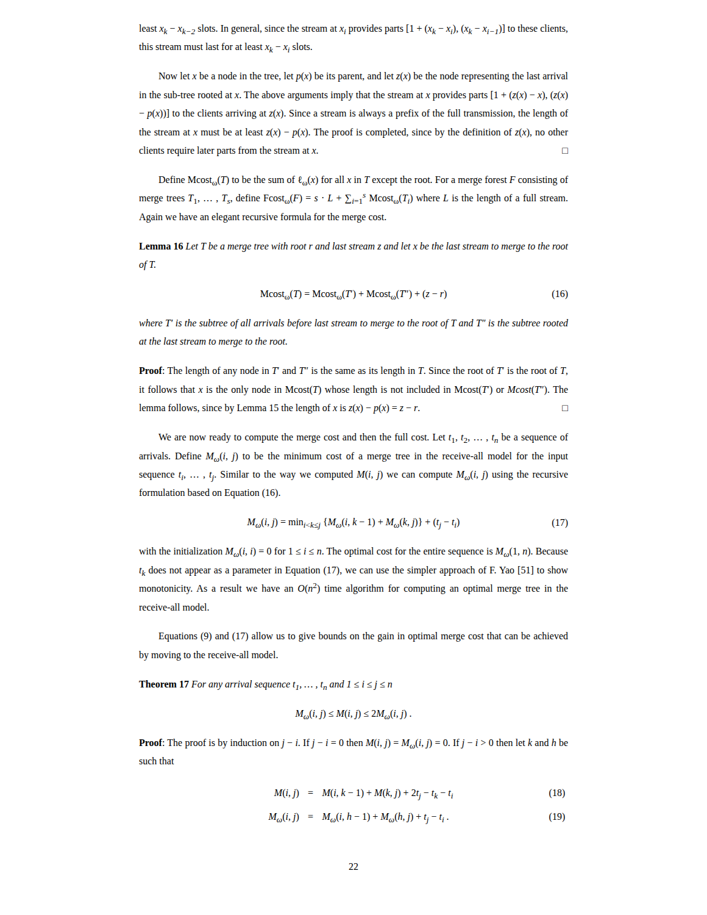least xk − xk−2 slots. In general, since the stream at xi provides parts [1 + (xk − xi), (xk − xi−1)] to these clients, this stream must last for at least xk − xi slots.
Now let x be a node in the tree, let p(x) be its parent, and let z(x) be the node representing the last arrival in the sub-tree rooted at x. The above arguments imply that the stream at x provides parts [1 + (z(x) − x), (z(x) − p(x))] to the clients arriving at z(x). Since a stream is always a prefix of the full transmission, the length of the stream at x must be at least z(x) − p(x). The proof is completed, since by the definition of z(x), no other clients require later parts from the stream at x. □
Define Mcostω(T) to be the sum of ℓω(x) for all x in T except the root. For a merge forest F consisting of merge trees T1, … , Ts, define Fcostω(F) = s · L + ∑i=1s Mcostω(Ti) where L is the length of a full stream. Again we have an elegant recursive formula for the merge cost.
Lemma 16 Let T be a merge tree with root r and last stream z and let x be the last stream to merge to the root of T.
Mcostω(T) = Mcostω(T′) + Mcostω(T″) + (z − r) (16)
where T′ is the subtree of all arrivals before last stream to merge to the root of T and T″ is the subtree rooted at the last stream to merge to the root.
Proof: The length of any node in T′ and T″ is the same as its length in T. Since the root of T′ is the root of T, it follows that x is the only node in Mcost(T) whose length is not included in Mcost(T′) or Mcost(T″). The lemma follows, since by Lemma 15 the length of x is z(x) − p(x) = z − r. □
We are now ready to compute the merge cost and then the full cost. Let t1, t2, … , tn be a sequence of arrivals. Define Mω(i, j) to be the minimum cost of a merge tree in the receive-all model for the input sequence ti, … , tj. Similar to the way we computed M(i, j) we can compute Mω(i, j) using the recursive formulation based on Equation (16).
Mω(i, j) = mini<k≤j {Mω(i, k − 1) + Mω(k, j)} + (tj − ti) (17)
with the initialization Mω(i, i) = 0 for 1 ≤ i ≤ n. The optimal cost for the entire sequence is Mω(1, n). Because tk does not appear as a parameter in Equation (17), we can use the simpler approach of F. Yao [51] to show monotonicity. As a result we have an O(n2) time algorithm for computing an optimal merge tree in the receive-all model.
Equations (9) and (17) allow us to give bounds on the gain in optimal merge cost that can be achieved by moving to the receive-all model.
Theorem 17 For any arrival sequence t1, … , tn and 1 ≤ i ≤ j ≤ n
Mω(i, j) ≤ M(i, j) ≤ 2Mω(i, j) .
Proof: The proof is by induction on j − i. If j − i = 0 then M(i, j) = Mω(i, j) = 0. If j − i > 0 then let k and h be such that
| M ( i , j ) | = | M ( i , k − 1) + M ( k , j ) + 2 t j − t k − t i | (18) |
| M ω ( i , j ) | = | M ω ( i , h − 1) + M ω ( h , j ) + t j − t i . | (19) |
22